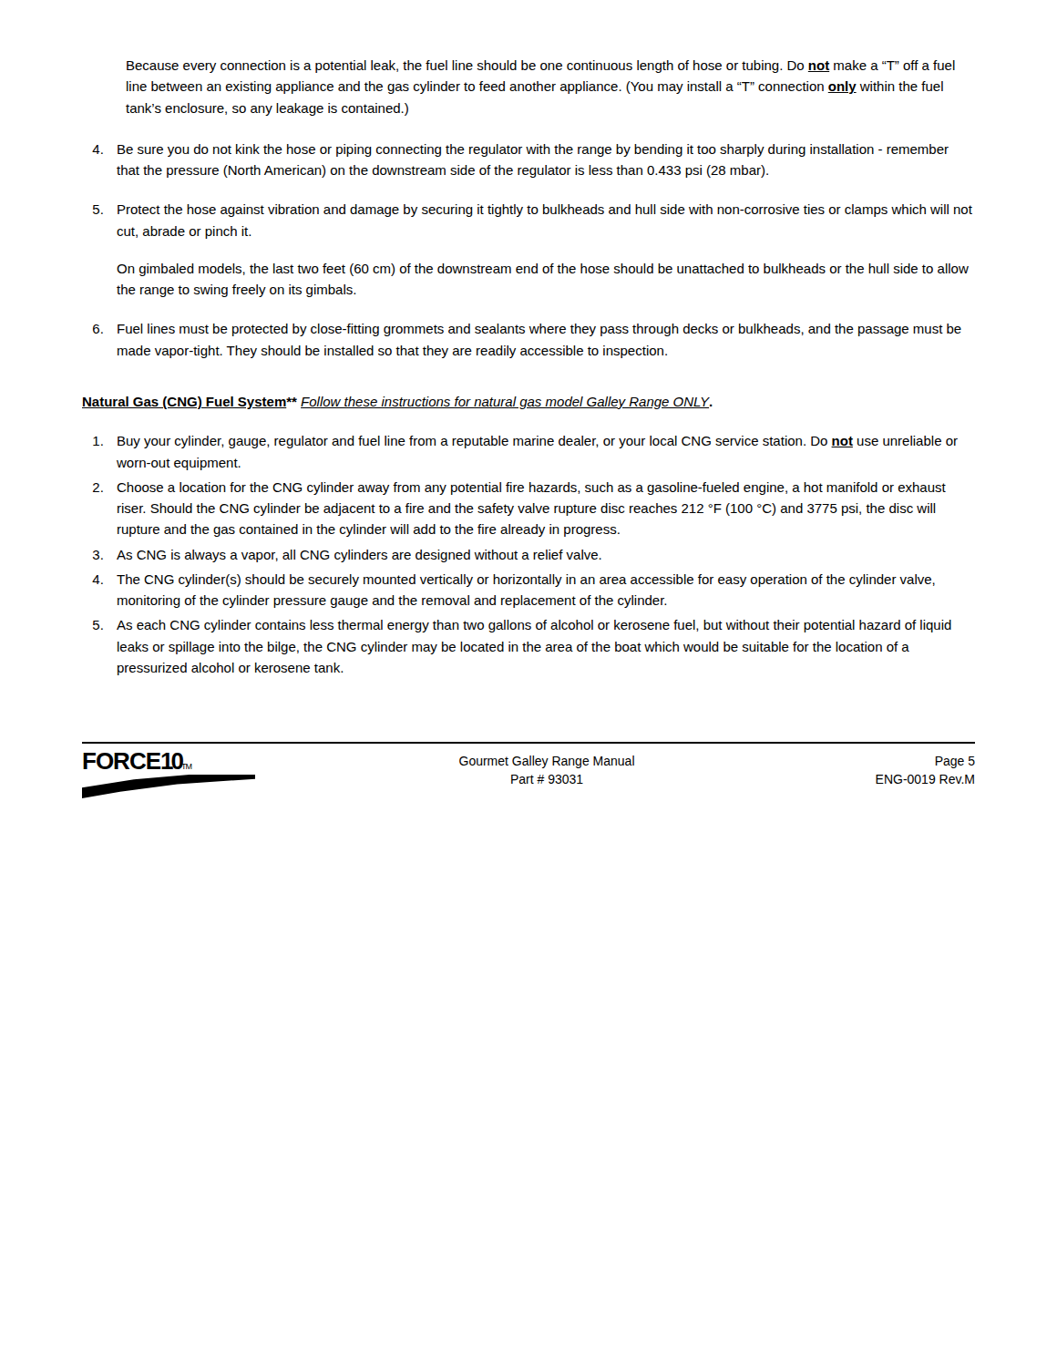Because every connection is a potential leak, the fuel line should be one continuous length of hose or tubing. Do not make a “T” off a fuel line between an existing appliance and the gas cylinder to feed another appliance. (You may install a “T” connection only within the fuel tank’s enclosure, so any leakage is contained.)
Be sure you do not kink the hose or piping connecting the regulator with the range by bending it too sharply during installation - remember that the pressure (North American) on the downstream side of the regulator is less than 0.433 psi (28 mbar).
Protect the hose against vibration and damage by securing it tightly to bulkheads and hull side with non-corrosive ties or clamps which will not cut, abrade or pinch it.
On gimbaled models, the last two feet (60 cm) of the downstream end of the hose should be unattached to bulkheads or the hull side to allow the range to swing freely on its gimbals.
Fuel lines must be protected by close-fitting grommets and sealants where they pass through decks or bulkheads, and the passage must be made vapor-tight. They should be installed so that they are readily accessible to inspection.
Natural Gas (CNG) Fuel System** Follow these instructions for natural gas model Galley Range ONLY.
Buy your cylinder, gauge, regulator and fuel line from a reputable marine dealer, or your local CNG service station. Do not use unreliable or worn-out equipment.
Choose a location for the CNG cylinder away from any potential fire hazards, such as a gasoline-fueled engine, a hot manifold or exhaust riser. Should the CNG cylinder be adjacent to a fire and the safety valve rupture disc reaches 212 °F (100 °C) and 3775 psi, the disc will rupture and the gas contained in the cylinder will add to the fire already in progress.
As CNG is always a vapor, all CNG cylinders are designed without a relief valve.
The CNG cylinder(s) should be securely mounted vertically or horizontally in an area accessible for easy operation of the cylinder valve, monitoring of the cylinder pressure gauge and the removal and replacement of the cylinder.
As each CNG cylinder contains less thermal energy than two gallons of alcohol or kerosene fuel, but without their potential hazard of liquid leaks or spillage into the bilge, the CNG cylinder may be located in the area of the boat which would be suitable for the location of a pressurized alcohol or kerosene tank.
FORCE10TM
Gourmet Galley Range Manual
Part # 93031
Page 5
ENG-0019 Rev.M